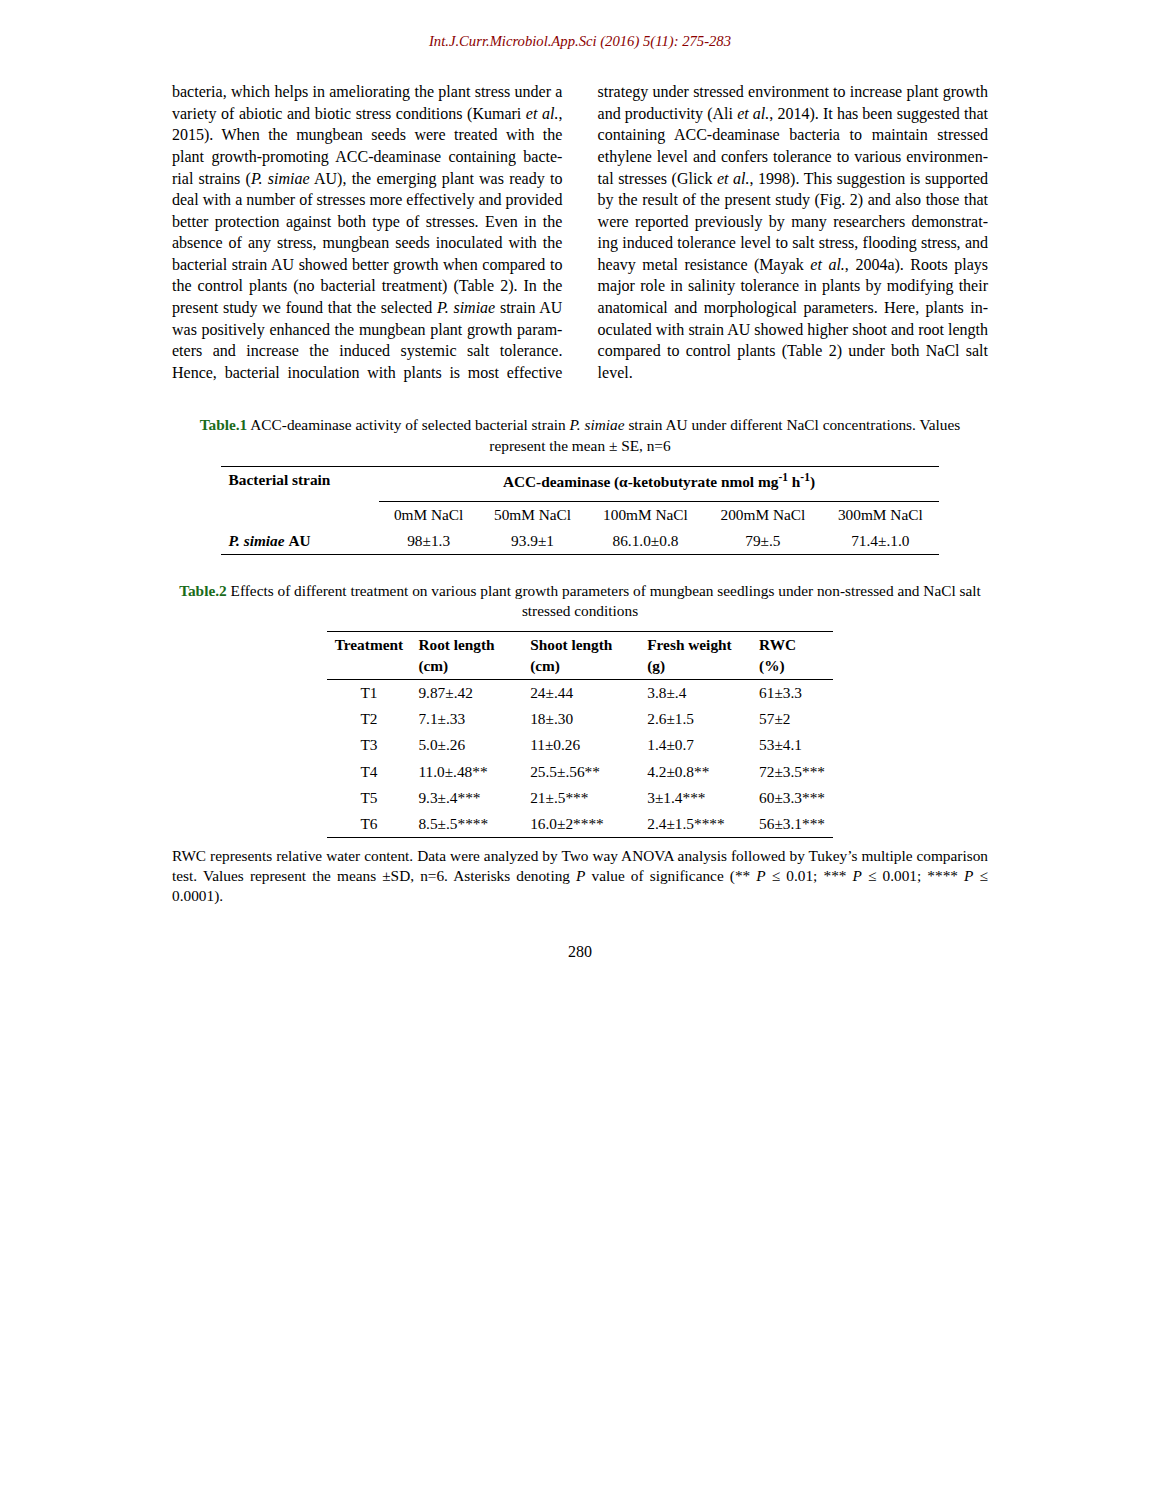Int.J.Curr.Microbiol.App.Sci (2016) 5(11): 275-283
bacteria, which helps in ameliorating the plant stress under a variety of abiotic and biotic stress conditions (Kumari et al., 2015). When the mungbean seeds were treated with the plant growth-promoting ACC-deaminase containing bacterial strains (P. simiae AU), the emerging plant was ready to deal with a number of stresses more effectively and provided better protection against both type of stresses. Even in the absence of any stress, mungbean seeds inoculated with the bacterial strain AU showed better growth when compared to the control plants (no bacterial treatment) (Table 2). In the present study we found that the selected P. simiae strain AU was positively enhanced the mungbean plant growth parameters and increase the induced systemic salt tolerance. Hence, bacterial inoculation with plants is most effective strategy under stressed environment to increase plant growth and productivity (Ali et al., 2014). It has been suggested that containing ACC-deaminase bacteria to maintain stressed ethylene level and confers tolerance to various environmental stresses (Glick et al., 1998). This suggestion is supported by the result of the present study (Fig. 2) and also those that were reported previously by many researchers demonstrating induced tolerance level to salt stress, flooding stress, and heavy metal resistance (Mayak et al., 2004a). Roots plays major role in salinity tolerance in plants by modifying their anatomical and morphological parameters. Here, plants inoculated with strain AU showed higher shoot and root length compared to control plants (Table 2) under both NaCl salt level.
Table.1 ACC-deaminase activity of selected bacterial strain P. simiae strain AU under different NaCl concentrations. Values represent the mean ± SE, n=6
| Bacterial strain | ACC-deaminase (α-ketobutyrate nmol mg -1 h -1 ) |
| --- | --- |
| | 0mM NaCl | 50mM NaCl | 100mM NaCl | 200mM NaCl | 300mM NaCl |
| P. simiae AU | 98±1.3 | 93.9±1 | 86.1.0±0.8 | 79±.5 | 71.4±.1.0 |
Table.2 Effects of different treatment on various plant growth parameters of mungbean seedlings under non-stressed and NaCl salt stressed conditions
| Treatment | Root length (cm) | Shoot length (cm) | Fresh weight (g) | RWC (%) |
| --- | --- | --- | --- | --- |
| T1 | 9.87±.42 | 24±.44 | 3.8±.4 | 61±3.3 |
| T2 | 7.1±.33 | 18±.30 | 2.6±1.5 | 57±2 |
| T3 | 5.0±.26 | 11±0.26 | 1.4±0.7 | 53±4.1 |
| T4 | 11.0±.48** | 25.5±.56** | 4.2±0.8** | 72±3.5*** |
| T5 | 9.3±.4*** | 21±.5*** | 3±1.4*** | 60±3.3*** |
| T6 | 8.5±.5**** | 16.0±2**** | 2.4±1.5**** | 56±3.1*** |
RWC represents relative water content. Data were analyzed by Two way ANOVA analysis followed by Tukey’s multiple comparison test. Values represent the means ±SD, n=6. Asterisks denoting P value of significance (** P ≤ 0.01; *** P ≤ 0.001; **** P ≤ 0.0001).
280